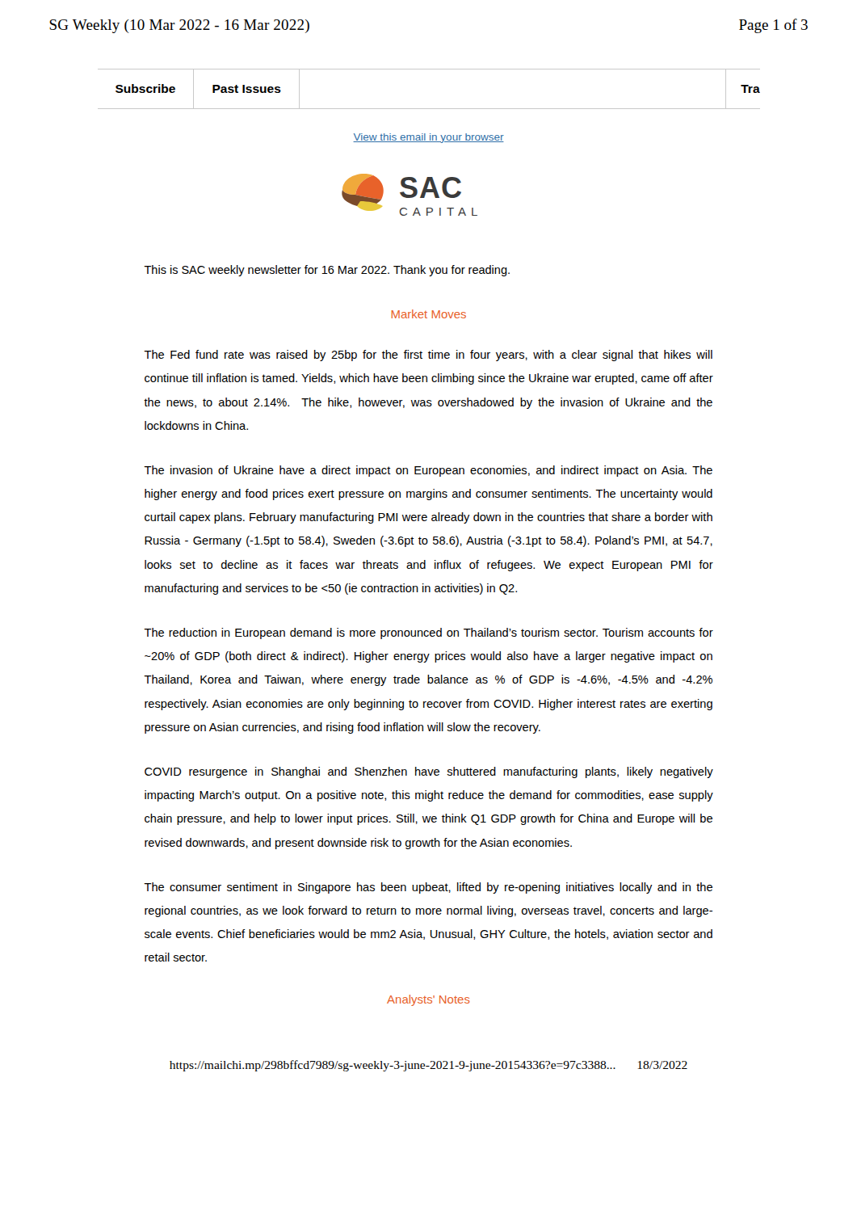SG Weekly (10 Mar 2022 - 16 Mar 2022)
Page 1 of 3
Subscribe
Past Issues
Tra
View this email in your browser
SAC CAPITAL
This is SAC weekly newsletter for 16 Mar 2022. Thank you for reading.
Market Moves
The Fed fund rate was raised by 25bp for the first time in four years, with a clear signal that hikes will continue till inflation is tamed. Yields, which have been climbing since the Ukraine war erupted, came off after the news, to about 2.14%. The hike, however, was overshadowed by the invasion of Ukraine and the lockdowns in China.
The invasion of Ukraine have a direct impact on European economies, and indirect impact on Asia. The higher energy and food prices exert pressure on margins and consumer sentiments. The uncertainty would curtail capex plans. February manufacturing PMI were already down in the countries that share a border with Russia - Germany (-1.5pt to 58.4), Sweden (-3.6pt to 58.6), Austria (-3.1pt to 58.4). Poland’s PMI, at 54.7, looks set to decline as it faces war threats and influx of refugees. We expect European PMI for manufacturing and services to be <50 (ie contraction in activities) in Q2.
The reduction in European demand is more pronounced on Thailand’s tourism sector. Tourism accounts for ~20% of GDP (both direct & indirect). Higher energy prices would also have a larger negative impact on Thailand, Korea and Taiwan, where energy trade balance as % of GDP is -4.6%, -4.5% and -4.2% respectively. Asian economies are only beginning to recover from COVID. Higher interest rates are exerting pressure on Asian currencies, and rising food inflation will slow the recovery.
COVID resurgence in Shanghai and Shenzhen have shuttered manufacturing plants, likely negatively impacting March’s output. On a positive note, this might reduce the demand for commodities, ease supply chain pressure, and help to lower input prices. Still, we think Q1 GDP growth for China and Europe will be revised downwards, and present downside risk to growth for the Asian economies.
The consumer sentiment in Singapore has been upbeat, lifted by re-opening initiatives locally and in the regional countries, as we look forward to return to more normal living, overseas travel, concerts and large-scale events. Chief beneficiaries would be mm2 Asia, Unusual, GHY Culture, the hotels, aviation sector and retail sector.
Analysts' Notes
https://mailchi.mp/298bffcd7989/sg-weekly-3-june-2021-9-june-20154336?e=97c3388...
18/3/2022